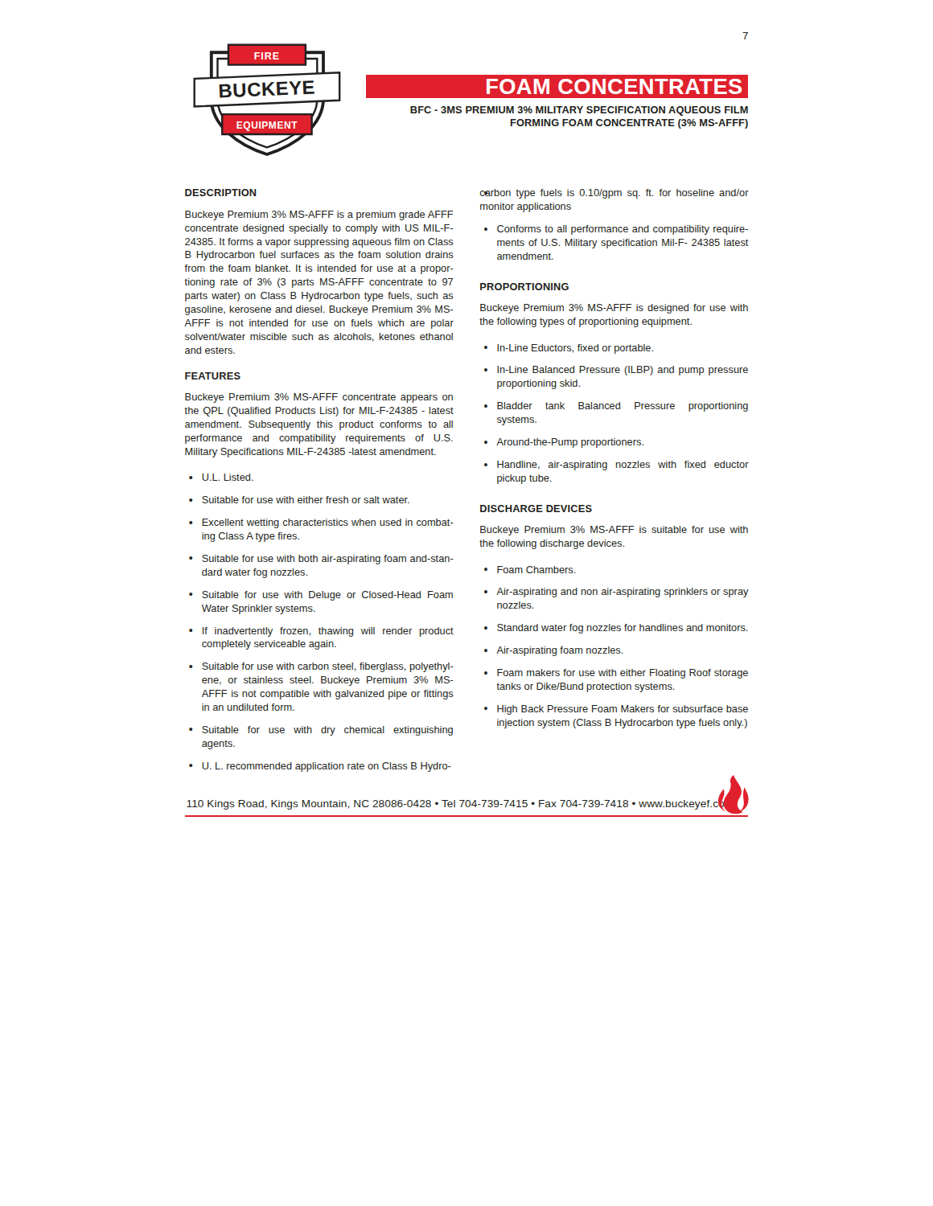7
FIRE BUCKEYE EQUIPMENT
FOAM CONCENTRATES
BFC - 3MS PREMIUM 3% MILITARY SPECIFICATION AQUEOUS FILM
FORMING FOAM CONCENTRATE (3% MS-AFFF)
DESCRIPTION
Buckeye Premium 3% MS-AFFF is a premium grade AFFF concentrate designed specially to comply with US MIL-F-24385. It forms a vapor suppressing aqueous film on Class B Hydrocarbon fuel surfaces as the foam solution drains from the foam blanket. It is intended for use at a proportioning rate of 3% (3 parts MS-AFFF concentrate to 97 parts water) on Class B Hydrocarbon type fuels, such as gasoline, kerosene and diesel. Buckeye Premium 3% MS-AFFF is not intended for use on fuels which are polar solvent/water miscible such as alcohols, ketones ethanol and esters.
FEATURES
Buckeye Premium 3% MS-AFFF concentrate appears on the QPL (Qualified Products List) for MIL-F-24385 - latest amendment. Subsequently this product conforms to all performance and compatibility requirements of U.S. Military Specifications MIL-F-24385 -latest amendment.
U.L. Listed.
Suitable for use with either fresh or salt water.
Excellent wetting characteristics when used in combating Class A type fires.
Suitable for use with both air-aspirating foam and-standard water fog nozzles.
Suitable for use with Deluge or Closed-Head Foam Water Sprinkler systems.
If inadvertently frozen, thawing will render product completely serviceable again.
Suitable for use with carbon steel, fiberglass, polyethylene, or stainless steel. Buckeye Premium 3% MS-AFFF is not compatible with galvanized pipe or fittings in an undiluted form.
Suitable for use with dry chemical extinguishing agents.
U. L. recommended application rate on Class B Hydro-
carbon type fuels is 0.10/gpm sq. ft. for hoseline and/or monitor applications
Conforms to all performance and compatibility requirements of U.S. Military specification Mil-F- 24385 latest amendment.
PROPORTIONING
Buckeye Premium 3% MS-AFFF is designed for use with the following types of proportioning equipment.
In-Line Eductors, fixed or portable.
In-Line Balanced Pressure (ILBP) and pump pressure proportioning skid.
Bladder tank Balanced Pressure proportioning systems.
Around-the-Pump proportioners.
Handline, air-aspirating nozzles with fixed eductor pickup tube.
DISCHARGE DEVICES
Buckeye Premium 3% MS-AFFF is suitable for use with the following discharge devices.
Foam Chambers.
Air-aspirating and non air-aspirating sprinklers or spray nozzles.
Standard water fog nozzles for handlines and monitors.
Air-aspirating foam nozzles.
Foam makers for use with either Floating Roof storage tanks or Dike/Bund protection systems.
High Back Pressure Foam Makers for subsurface base injection system (Class B Hydrocarbon type fuels only.)
110 Kings Road, Kings Mountain, NC 28086-0428 • Tel 704-739-7415 • Fax 704-739-7418 • www.buckeyef.com